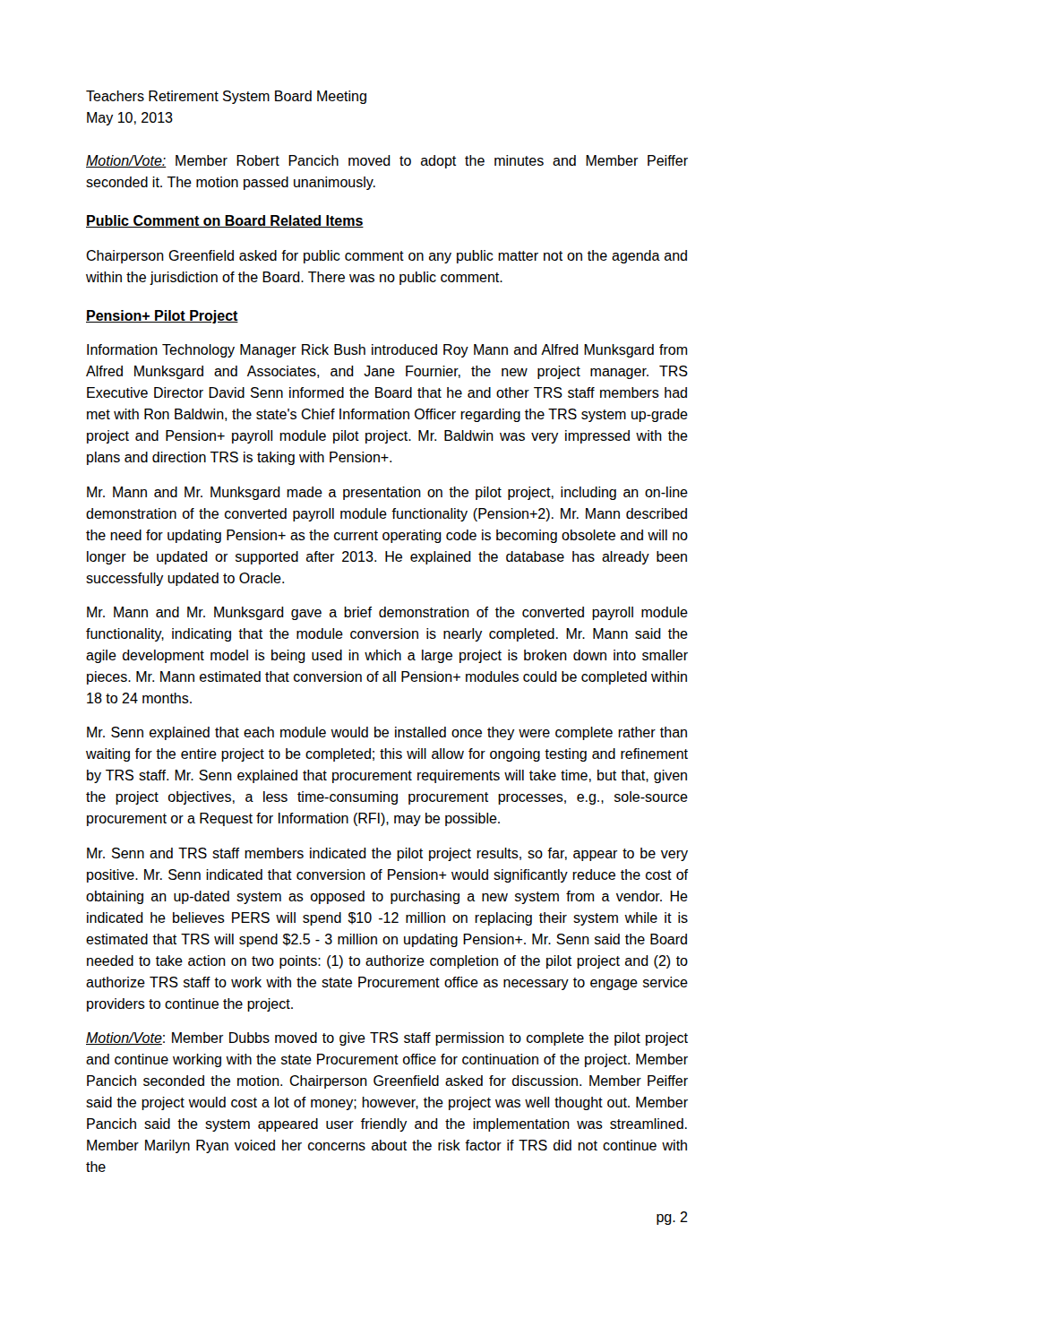Teachers Retirement System Board Meeting
May 10, 2013
Motion/Vote: Member Robert Pancich moved to adopt the minutes and Member Peiffer seconded it. The motion passed unanimously.
Public Comment on Board Related Items
Chairperson Greenfield asked for public comment on any public matter not on the agenda and within the jurisdiction of the Board. There was no public comment.
Pension+ Pilot Project
Information Technology Manager Rick Bush introduced Roy Mann and Alfred Munksgard from Alfred Munksgard and Associates, and Jane Fournier, the new project manager. TRS Executive Director David Senn informed the Board that he and other TRS staff members had met with Ron Baldwin, the state's Chief Information Officer regarding the TRS system up-grade project and Pension+ payroll module pilot project. Mr. Baldwin was very impressed with the plans and direction TRS is taking with Pension+.
Mr. Mann and Mr. Munksgard made a presentation on the pilot project, including an on-line demonstration of the converted payroll module functionality (Pension+2). Mr. Mann described the need for updating Pension+ as the current operating code is becoming obsolete and will no longer be updated or supported after 2013. He explained the database has already been successfully updated to Oracle.
Mr. Mann and Mr. Munksgard gave a brief demonstration of the converted payroll module functionality, indicating that the module conversion is nearly completed. Mr. Mann said the agile development model is being used in which a large project is broken down into smaller pieces. Mr. Mann estimated that conversion of all Pension+ modules could be completed within 18 to 24 months.
Mr. Senn explained that each module would be installed once they were complete rather than waiting for the entire project to be completed; this will allow for ongoing testing and refinement by TRS staff. Mr. Senn explained that procurement requirements will take time, but that, given the project objectives, a less time-consuming procurement processes, e.g., sole-source procurement or a Request for Information (RFI), may be possible.
Mr. Senn and TRS staff members indicated the pilot project results, so far, appear to be very positive. Mr. Senn indicated that conversion of Pension+ would significantly reduce the cost of obtaining an up-dated system as opposed to purchasing a new system from a vendor. He indicated he believes PERS will spend $10 -12 million on replacing their system while it is estimated that TRS will spend $2.5 - 3 million on updating Pension+. Mr. Senn said the Board needed to take action on two points: (1) to authorize completion of the pilot project and (2) to authorize TRS staff to work with the state Procurement office as necessary to engage service providers to continue the project.
Motion/Vote: Member Dubbs moved to give TRS staff permission to complete the pilot project and continue working with the state Procurement office for continuation of the project. Member Pancich seconded the motion. Chairperson Greenfield asked for discussion. Member Peiffer said the project would cost a lot of money; however, the project was well thought out. Member Pancich said the system appeared user friendly and the implementation was streamlined. Member Marilyn Ryan voiced her concerns about the risk factor if TRS did not continue with the
pg. 2